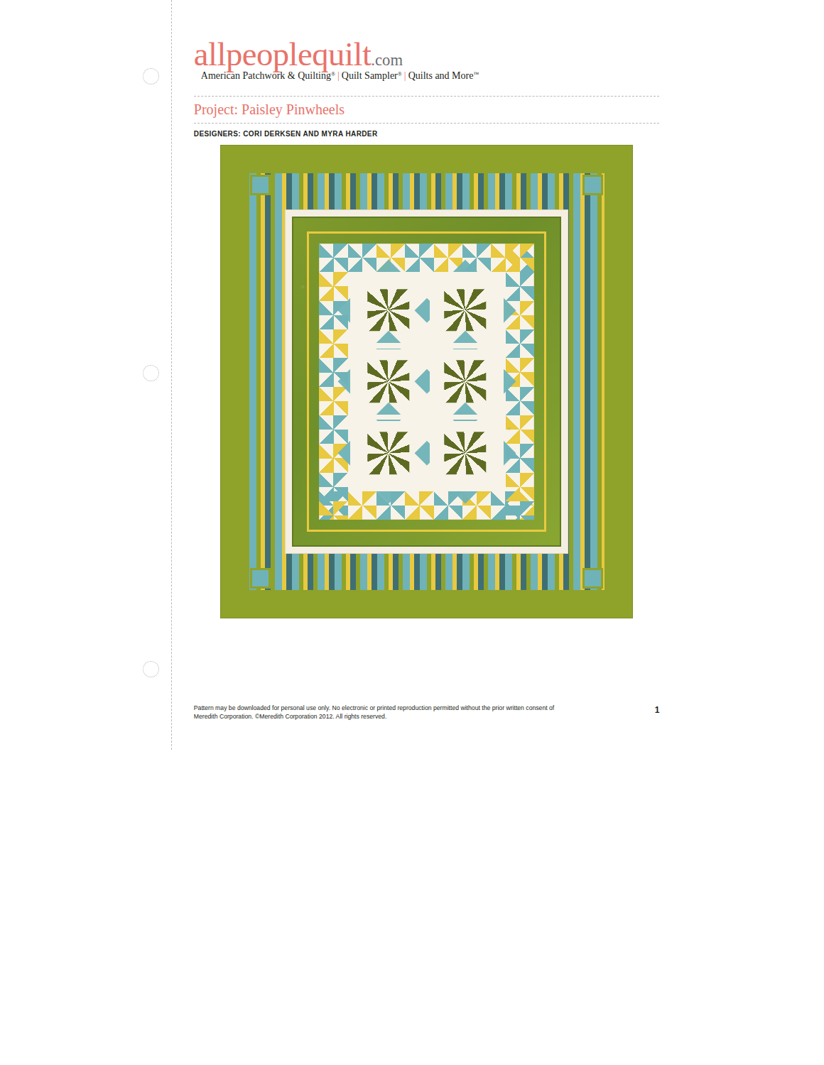allpeoplequilt.com American Patchwork & Quilting®|Quilt Sampler®|Quilts and More™
Project: Paisley Pinwheels
DESIGNERS: CORI DERKSEN AND MYRA HARDER
1 Pattern may be downloaded for personal use only. No electronic or printed reproduction permitted without the prior written consent of Meredith Corporation. ©Meredith Corporation 2012. All rights reserved.